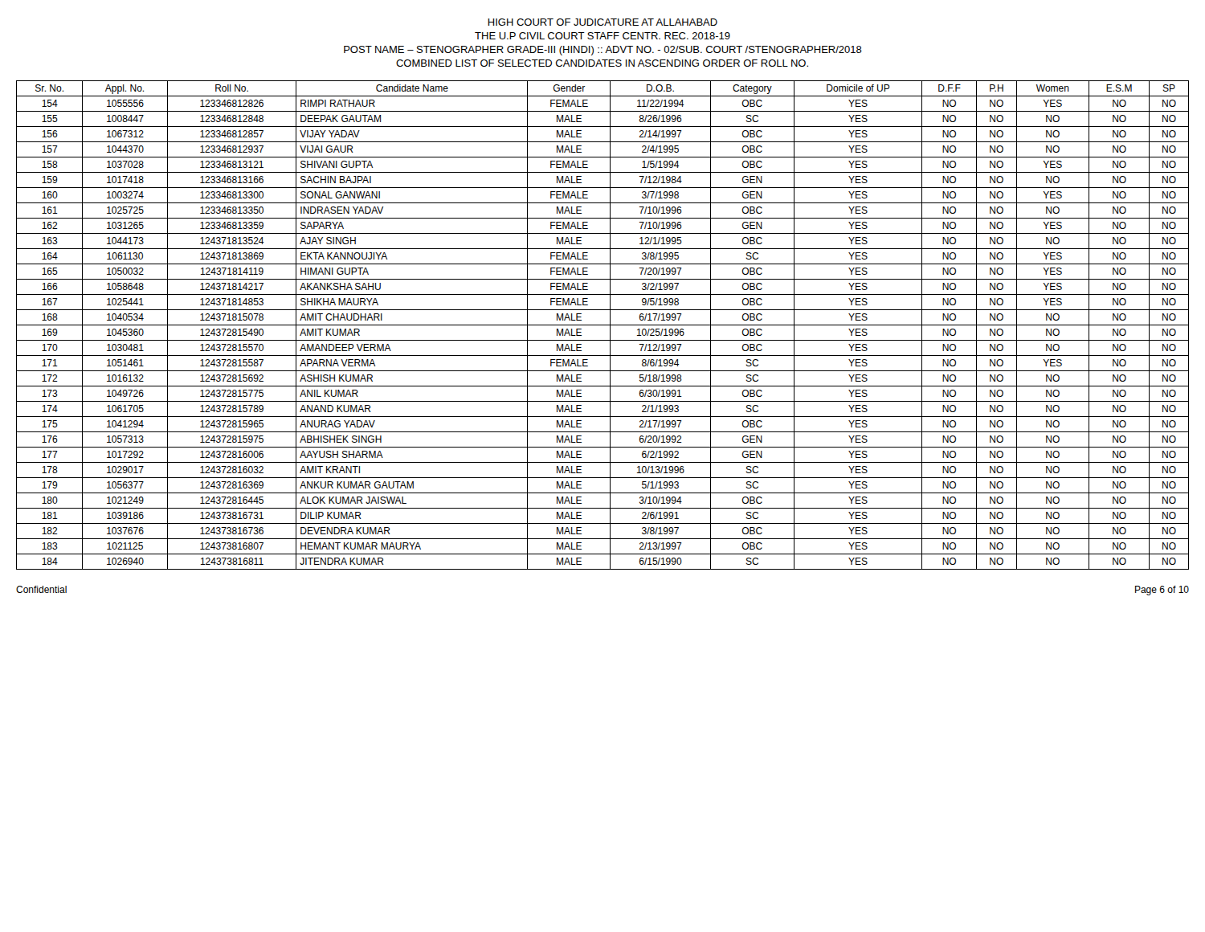HIGH COURT OF JUDICATURE AT ALLAHABAD
THE U.P CIVIL COURT STAFF CENTR. REC. 2018-19
POST NAME – STENOGRAPHER GRADE-III (HINDI) :: ADVT NO. - 02/SUB. COURT /STENOGRAPHER/2018
COMBINED LIST OF SELECTED CANDIDATES IN ASCENDING ORDER OF ROLL NO.
| Sr. No. | Appl. No. | Roll No. | Candidate Name | Gender | D.O.B. | Category | Domicile of UP | D.F.F | P.H | Women | E.S.M | SP |
| --- | --- | --- | --- | --- | --- | --- | --- | --- | --- | --- | --- | --- |
| 154 | 1055556 | 123346812826 | RIMPI RATHAUR | FEMALE | 11/22/1994 | OBC | YES | NO | NO | YES | NO | NO |
| 155 | 1008447 | 123346812848 | DEEPAK GAUTAM | MALE | 8/26/1996 | SC | YES | NO | NO | NO | NO | NO |
| 156 | 1067312 | 123346812857 | VIJAY YADAV | MALE | 2/14/1997 | OBC | YES | NO | NO | NO | NO | NO |
| 157 | 1044370 | 123346812937 | VIJAI GAUR | MALE | 2/4/1995 | OBC | YES | NO | NO | NO | NO | NO |
| 158 | 1037028 | 123346813121 | SHIVANI GUPTA | FEMALE | 1/5/1994 | OBC | YES | NO | NO | YES | NO | NO |
| 159 | 1017418 | 123346813166 | SACHIN BAJPAI | MALE | 7/12/1984 | GEN | YES | NO | NO | NO | NO | NO |
| 160 | 1003274 | 123346813300 | SONAL GANWANI | FEMALE | 3/7/1998 | GEN | YES | NO | NO | YES | NO | NO |
| 161 | 1025725 | 123346813350 | INDRASEN YADAV | MALE | 7/10/1996 | OBC | YES | NO | NO | NO | NO | NO |
| 162 | 1031265 | 123346813359 | SAPARYA | FEMALE | 7/10/1996 | GEN | YES | NO | NO | YES | NO | NO |
| 163 | 1044173 | 124371813524 | AJAY SINGH | MALE | 12/1/1995 | OBC | YES | NO | NO | NO | NO | NO |
| 164 | 1061130 | 124371813869 | EKTA KANNOUJIYA | FEMALE | 3/8/1995 | SC | YES | NO | NO | YES | NO | NO |
| 165 | 1050032 | 124371814119 | HIMANI GUPTA | FEMALE | 7/20/1997 | OBC | YES | NO | NO | YES | NO | NO |
| 166 | 1058648 | 124371814217 | AKANKSHA SAHU | FEMALE | 3/2/1997 | OBC | YES | NO | NO | YES | NO | NO |
| 167 | 1025441 | 124371814853 | SHIKHA MAURYA | FEMALE | 9/5/1998 | OBC | YES | NO | NO | YES | NO | NO |
| 168 | 1040534 | 124371815078 | AMIT CHAUDHARI | MALE | 6/17/1997 | OBC | YES | NO | NO | NO | NO | NO |
| 169 | 1045360 | 124372815490 | AMIT KUMAR | MALE | 10/25/1996 | OBC | YES | NO | NO | NO | NO | NO |
| 170 | 1030481 | 124372815570 | AMANDEEP VERMA | MALE | 7/12/1997 | OBC | YES | NO | NO | NO | NO | NO |
| 171 | 1051461 | 124372815587 | APARNA VERMA | FEMALE | 8/6/1994 | SC | YES | NO | NO | YES | NO | NO |
| 172 | 1016132 | 124372815692 | ASHISH KUMAR | MALE | 5/18/1998 | SC | YES | NO | NO | NO | NO | NO |
| 173 | 1049726 | 124372815775 | ANIL KUMAR | MALE | 6/30/1991 | OBC | YES | NO | NO | NO | NO | NO |
| 174 | 1061705 | 124372815789 | ANAND KUMAR | MALE | 2/1/1993 | SC | YES | NO | NO | NO | NO | NO |
| 175 | 1041294 | 124372815965 | ANURAG YADAV | MALE | 2/17/1997 | OBC | YES | NO | NO | NO | NO | NO |
| 176 | 1057313 | 124372815975 | ABHISHEK SINGH | MALE | 6/20/1992 | GEN | YES | NO | NO | NO | NO | NO |
| 177 | 1017292 | 124372816006 | AAYUSH SHARMA | MALE | 6/2/1992 | GEN | YES | NO | NO | NO | NO | NO |
| 178 | 1029017 | 124372816032 | AMIT KRANTI | MALE | 10/13/1996 | SC | YES | NO | NO | NO | NO | NO |
| 179 | 1056377 | 124372816369 | ANKUR KUMAR GAUTAM | MALE | 5/1/1993 | SC | YES | NO | NO | NO | NO | NO |
| 180 | 1021249 | 124372816445 | ALOK KUMAR JAISWAL | MALE | 3/10/1994 | OBC | YES | NO | NO | NO | NO | NO |
| 181 | 1039186 | 124373816731 | DILIP KUMAR | MALE | 2/6/1991 | SC | YES | NO | NO | NO | NO | NO |
| 182 | 1037676 | 124373816736 | DEVENDRA KUMAR | MALE | 3/8/1997 | OBC | YES | NO | NO | NO | NO | NO |
| 183 | 1021125 | 124373816807 | HEMANT KUMAR MAURYA | MALE | 2/13/1997 | OBC | YES | NO | NO | NO | NO | NO |
| 184 | 1026940 | 124373816811 | JITENDRA KUMAR | MALE | 6/15/1990 | SC | YES | NO | NO | NO | NO | NO |
Confidential Page 6 of 10